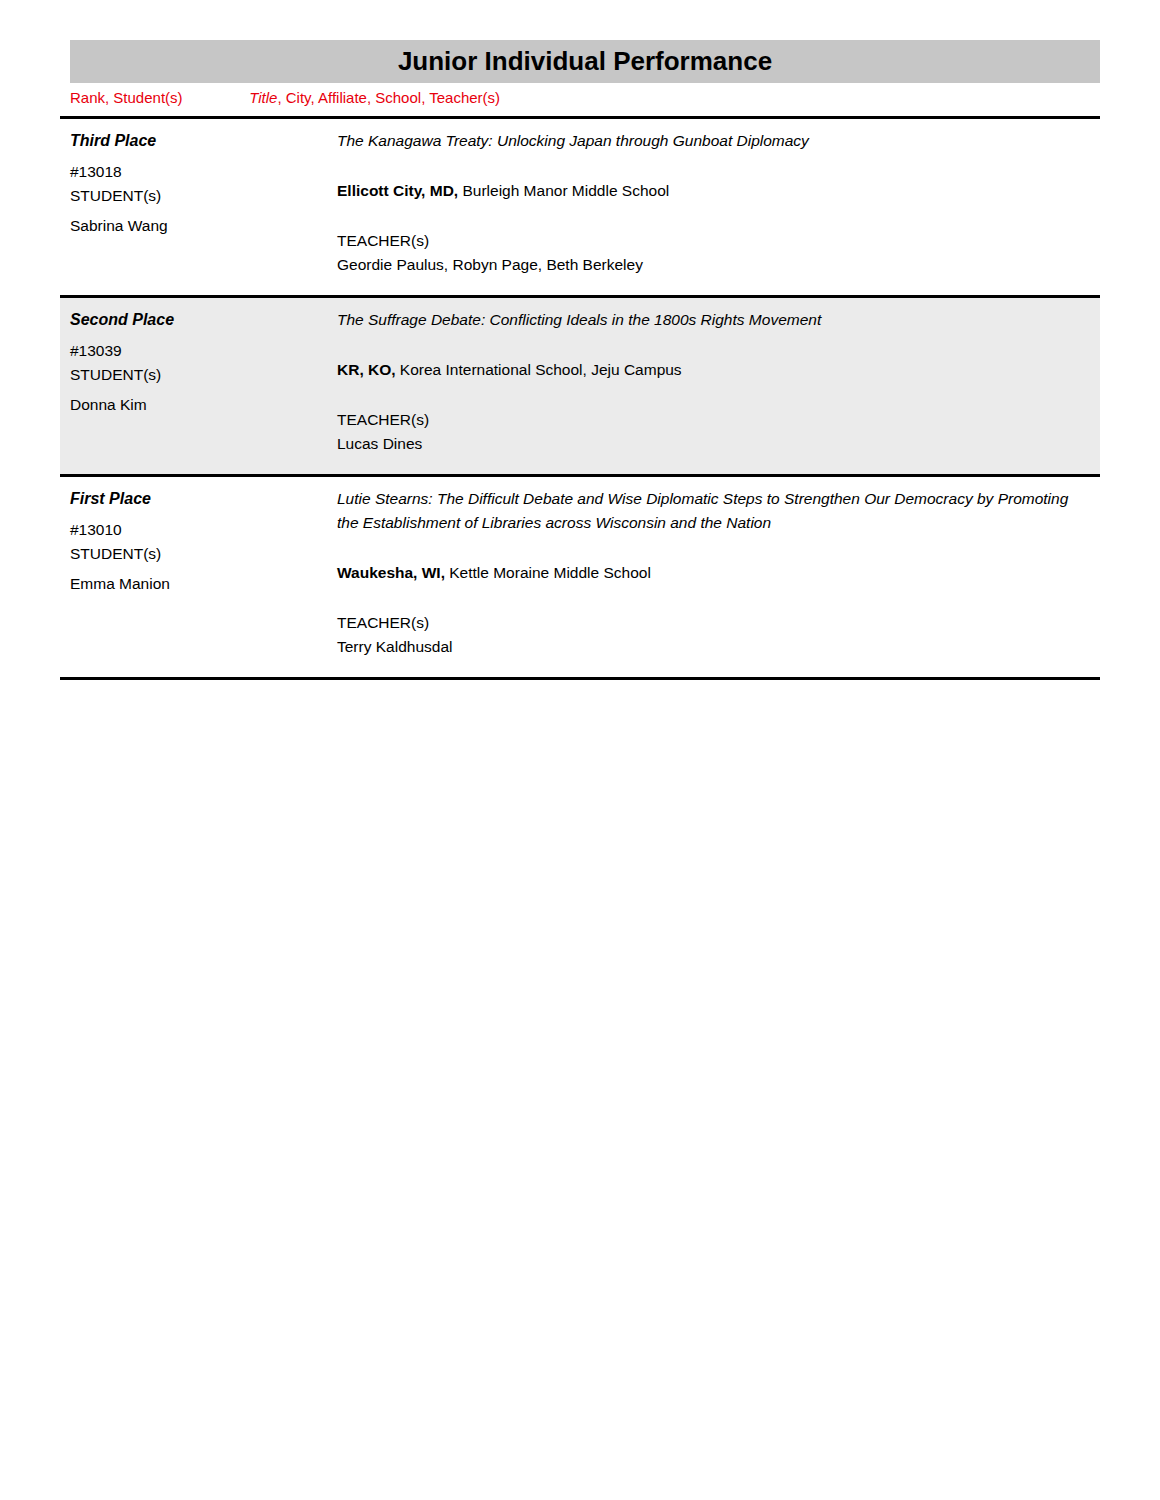Junior Individual Performance
Rank, Student(s) Title, City, Affiliate, School, Teacher(s)
| Third Place #13018 STUDENT(s) Sabrina Wang | The Kanagawa Treaty: Unlocking Japan through Gunboat Diplomacy Ellicott City, MD, Burleigh Manor Middle School TEACHER(s) Geordie Paulus, Robyn Page, Beth Berkeley |
| Second Place #13039 STUDENT(s) Donna Kim | The Suffrage Debate: Conflicting Ideals in the 1800s Rights Movement KR, KO, Korea International School, Jeju Campus TEACHER(s) Lucas Dines |
| First Place #13010 STUDENT(s) Emma Manion | Lutie Stearns: The Difficult Debate and Wise Diplomatic Steps to Strengthen Our Democracy by Promoting the Establishment of Libraries across Wisconsin and the Nation Waukesha, WI, Kettle Moraine Middle School TEACHER(s) Terry Kaldhusdal |